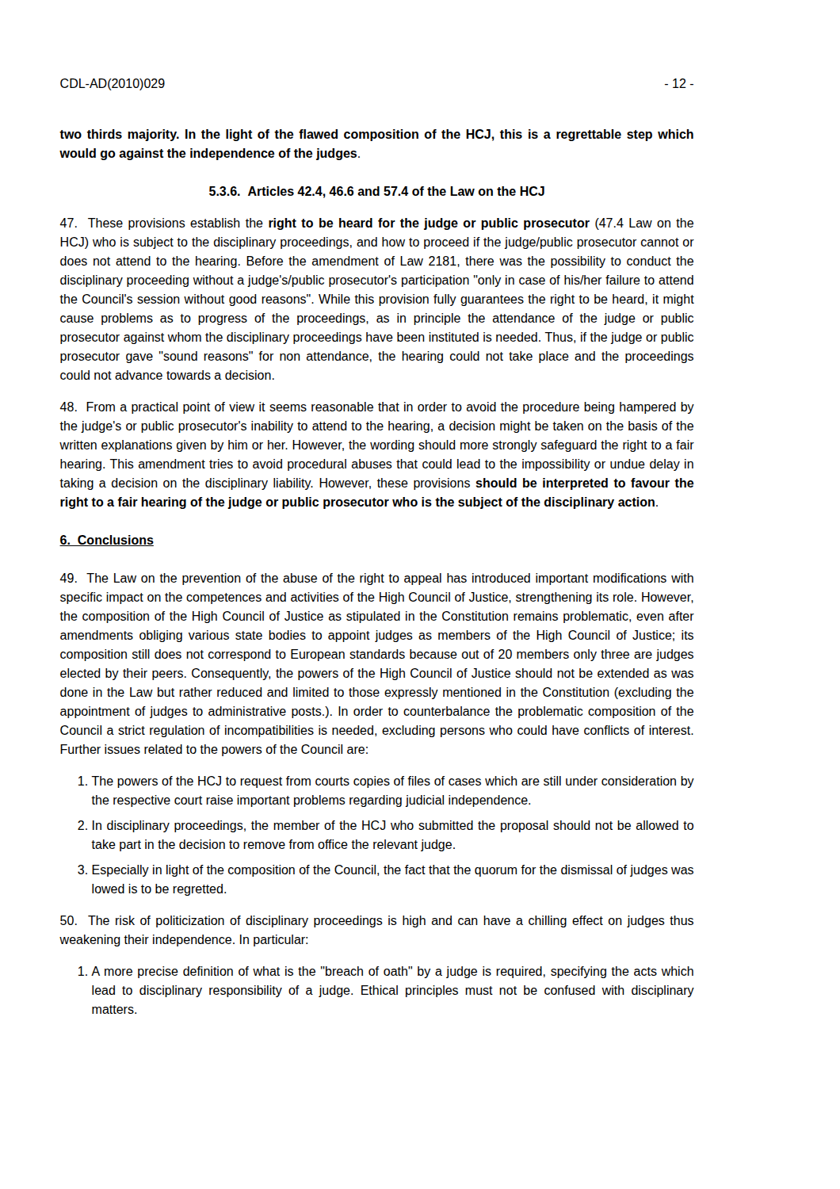CDL-AD(2010)029 - 12 -
two thirds majority. In the light of the flawed composition of the HCJ, this is a regrettable step which would go against the independence of the judges.
5.3.6. Articles 42.4, 46.6 and 57.4 of the Law on the HCJ
47. These provisions establish the right to be heard for the judge or public prosecutor (47.4 Law on the HCJ) who is subject to the disciplinary proceedings, and how to proceed if the judge/public prosecutor cannot or does not attend to the hearing. Before the amendment of Law 2181, there was the possibility to conduct the disciplinary proceeding without a judge's/public prosecutor's participation "only in case of his/her failure to attend the Council's session without good reasons". While this provision fully guarantees the right to be heard, it might cause problems as to progress of the proceedings, as in principle the attendance of the judge or public prosecutor against whom the disciplinary proceedings have been instituted is needed. Thus, if the judge or public prosecutor gave "sound reasons" for non attendance, the hearing could not take place and the proceedings could not advance towards a decision.
48. From a practical point of view it seems reasonable that in order to avoid the procedure being hampered by the judge's or public prosecutor's inability to attend to the hearing, a decision might be taken on the basis of the written explanations given by him or her. However, the wording should more strongly safeguard the right to a fair hearing. This amendment tries to avoid procedural abuses that could lead to the impossibility or undue delay in taking a decision on the disciplinary liability. However, these provisions should be interpreted to favour the right to a fair hearing of the judge or public prosecutor who is the subject of the disciplinary action.
6. Conclusions
49. The Law on the prevention of the abuse of the right to appeal has introduced important modifications with specific impact on the competences and activities of the High Council of Justice, strengthening its role. However, the composition of the High Council of Justice as stipulated in the Constitution remains problematic, even after amendments obliging various state bodies to appoint judges as members of the High Council of Justice; its composition still does not correspond to European standards because out of 20 members only three are judges elected by their peers. Consequently, the powers of the High Council of Justice should not be extended as was done in the Law but rather reduced and limited to those expressly mentioned in the Constitution (excluding the appointment of judges to administrative posts.). In order to counterbalance the problematic composition of the Council a strict regulation of incompatibilities is needed, excluding persons who could have conflicts of interest. Further issues related to the powers of the Council are:
The powers of the HCJ to request from courts copies of files of cases which are still under consideration by the respective court raise important problems regarding judicial independence.
In disciplinary proceedings, the member of the HCJ who submitted the proposal should not be allowed to take part in the decision to remove from office the relevant judge.
Especially in light of the composition of the Council, the fact that the quorum for the dismissal of judges was lowed is to be regretted.
50. The risk of politicization of disciplinary proceedings is high and can have a chilling effect on judges thus weakening their independence. In particular:
A more precise definition of what is the "breach of oath" by a judge is required, specifying the acts which lead to disciplinary responsibility of a judge. Ethical principles must not be confused with disciplinary matters.